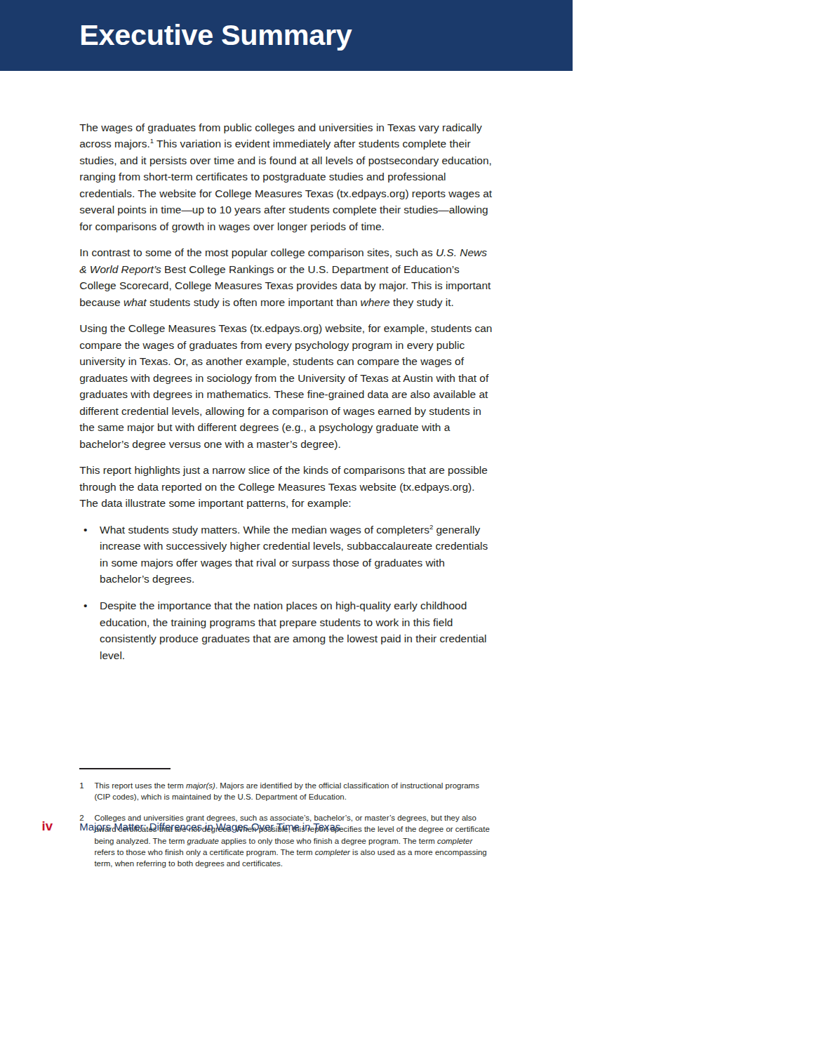Executive Summary
The wages of graduates from public colleges and universities in Texas vary radically across majors.1 This variation is evident immediately after students complete their studies, and it persists over time and is found at all levels of postsecondary education, ranging from short-term certificates to postgraduate studies and professional credentials. The website for College Measures Texas (tx.edpays.org) reports wages at several points in time—up to 10 years after students complete their studies—allowing for comparisons of growth in wages over longer periods of time.
In contrast to some of the most popular college comparison sites, such as U.S. News & World Report’s Best College Rankings or the U.S. Department of Education’s College Scorecard, College Measures Texas provides data by major. This is important because what students study is often more important than where they study it.
Using the College Measures Texas (tx.edpays.org) website, for example, students can compare the wages of graduates from every psychology program in every public university in Texas. Or, as another example, students can compare the wages of graduates with degrees in sociology from the University of Texas at Austin with that of graduates with degrees in mathematics. These fine-grained data are also available at different credential levels, allowing for a comparison of wages earned by students in the same major but with different degrees (e.g., a psychology graduate with a bachelor’s degree versus one with a master’s degree).
This report highlights just a narrow slice of the kinds of comparisons that are possible through the data reported on the College Measures Texas website (tx.edpays.org). The data illustrate some important patterns, for example:
What students study matters. While the median wages of completers2 generally increase with successively higher credential levels, subbaccalaureate credentials in some majors offer wages that rival or surpass those of graduates with bachelor’s degrees.
Despite the importance that the nation places on high-quality early childhood education, the training programs that prepare students to work in this field consistently produce graduates that are among the lowest paid in their credential level.
1
This report uses the term major(s). Majors are identified by the official classification of instructional programs (CIP codes), which is maintained by the U.S. Department of Education.
2
Colleges and universities grant degrees, such as associate’s, bachelor’s, or master’s degrees, but they also award certificates that are not degrees. When possible, this report specifies the level of the degree or certificate being analyzed. The term graduate applies to only those who finish a degree program. The term completer refers to those who finish only a certificate program. The term completer is also used as a more encompassing term, when referring to both degrees and certificates.
iv
Majors Matter: Differences in Wages Over Time in Texas